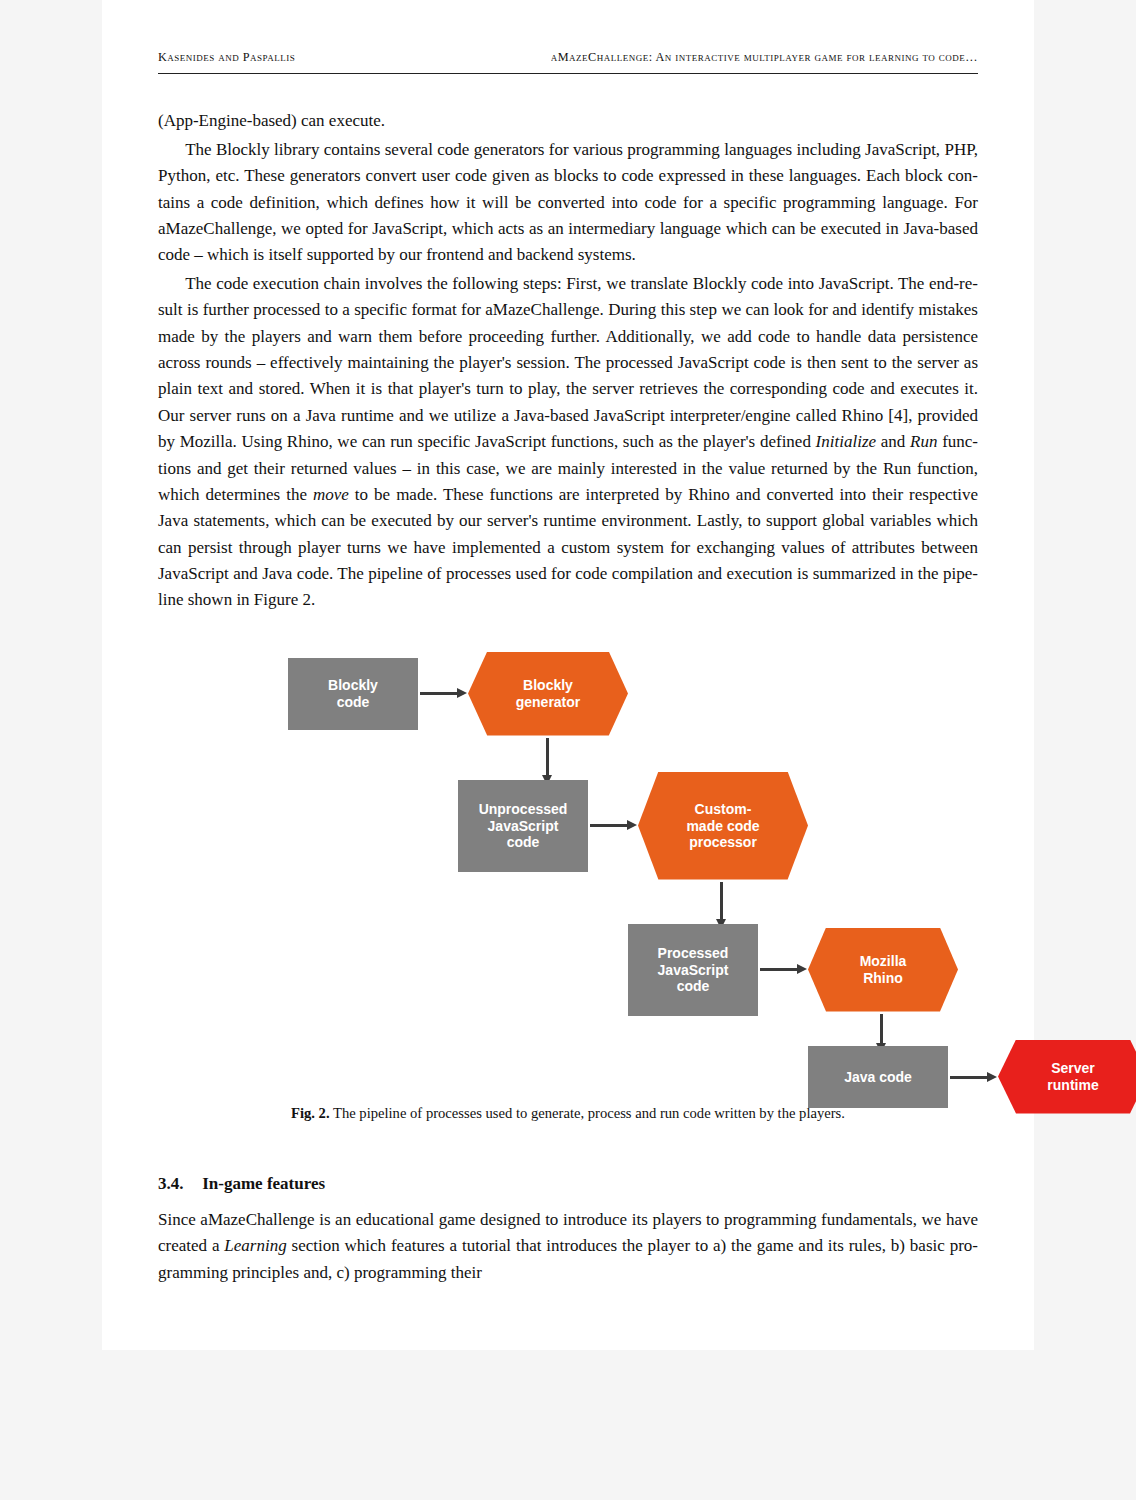Kasenides and Paspallis aMazeChallenge: An interactive multiplayer game for learning to code…
(App-Engine-based) can execute.
The Blockly library contains several code generators for various programming languages including JavaScript, PHP, Python, etc. These generators convert user code given as blocks to code expressed in these languages. Each block contains a code definition, which defines how it will be converted into code for a specific programming language. For aMazeChallenge, we opted for JavaScript, which acts as an intermediary language which can be executed in Java-based code – which is itself supported by our frontend and backend systems.
The code execution chain involves the following steps: First, we translate Blockly code into JavaScript. The end-result is further processed to a specific format for aMazeChallenge. During this step we can look for and identify mistakes made by the players and warn them before proceeding further. Additionally, we add code to handle data persistence across rounds – effectively maintaining the player's session. The processed JavaScript code is then sent to the server as plain text and stored. When it is that player's turn to play, the server retrieves the corresponding code and executes it. Our server runs on a Java runtime and we utilize a Java-based JavaScript interpreter/engine called Rhino [4], provided by Mozilla. Using Rhino, we can run specific JavaScript functions, such as the player's defined Initialize and Run functions and get their returned values – in this case, we are mainly interested in the value returned by the Run function, which determines the move to be made. These functions are interpreted by Rhino and converted into their respective Java statements, which can be executed by our server's runtime environment. Lastly, to support global variables which can persist through player turns we have implemented a custom system for exchanging values of attributes between JavaScript and Java code. The pipeline of processes used for code compilation and execution is summarized in the pipeline shown in Figure 2.
Blockly
code
Blockly
generator
Unprocessed
JavaScript
code
Custom-
made code
processor
Processed
JavaScript
code
Mozilla
Rhino
Java code
Server
runtime
Fig. 2. The pipeline of processes used to generate, process and run code written by the players.
3.4. In-game features
Since aMazeChallenge is an educational game designed to introduce its players to programming fundamentals, we have created a Learning section which features a tutorial that introduces the player to a) the game and its rules, b) basic programming principles and, c) programming their